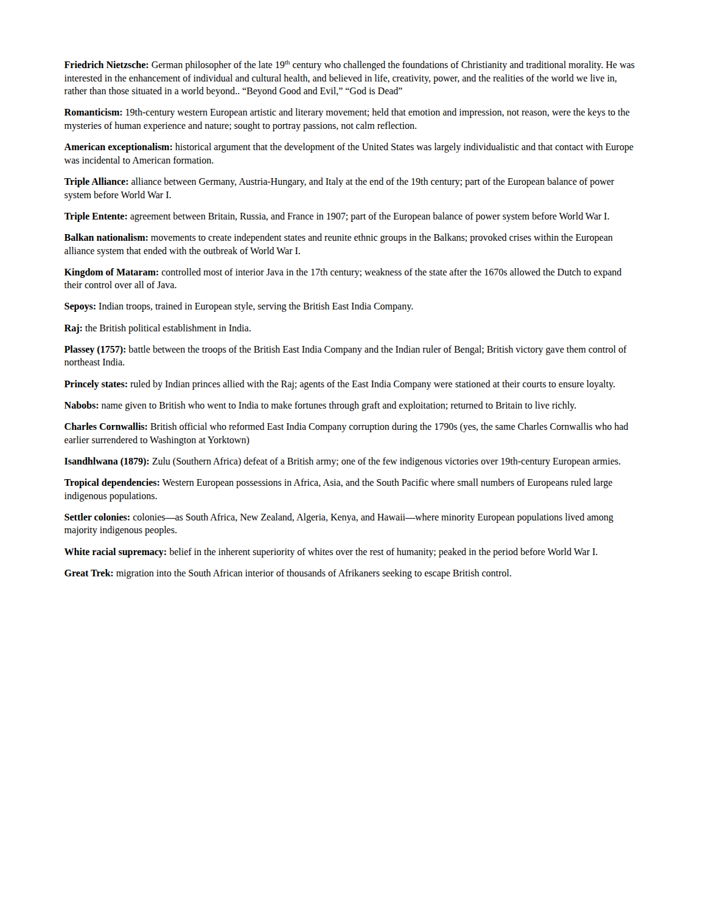Friedrich Nietzsche:
German philosopher of the late 19th century who challenged the foundations of Christianity and traditional morality. He was interested in the enhancement of individual and cultural health, and believed in life, creativity, power, and the realities of the world we live in, rather than those situated in a world beyond.. “Beyond Good and Evil,” “God is Dead”
Romanticism:
19th-century western European artistic and literary movement; held that emotion and impression, not reason, were the keys to the mysteries of human experience and nature; sought to portray passions, not calm reflection.
American exceptionalism:
historical argument that the development of the United States was largely individualistic and that contact with Europe was incidental to American formation.
Triple Alliance:
alliance between Germany, Austria-Hungary, and Italy at the end of the 19th century; part of the European balance of power system before World War I.
Triple Entente:
agreement between Britain, Russia, and France in 1907; part of the European balance of power system before World War I.
Balkan nationalism:
movements to create independent states and reunite ethnic groups in the Balkans; provoked crises within the European alliance system that ended with the outbreak of World War I.
Kingdom of Mataram:
controlled most of interior Java in the 17th century; weakness of the state after the 1670s allowed the Dutch to expand their control over all of Java.
Sepoys:
Indian troops, trained in European style, serving the British East India Company.
Raj:
the British political establishment in India.
Plassey (1757):
battle between the troops of the British East India Company and the Indian ruler of Bengal; British victory gave them control of northeast India.
Princely states:
ruled by Indian princes allied with the Raj; agents of the East India Company were stationed at their courts to ensure loyalty.
Nabobs:
name given to British who went to India to make fortunes through graft and exploitation; returned to Britain to live richly.
Charles Cornwallis:
British official who reformed East India Company corruption during the 1790s (yes, the same Charles Cornwallis who had earlier surrendered to Washington at Yorktown)
Isandhlwana (1879):
Zulu (Southern Africa) defeat of a British army; one of the few indigenous victories over 19th-century European armies.
Tropical dependencies:
Western European possessions in Africa, Asia, and the South Pacific where small numbers of Europeans ruled large indigenous populations.
Settler colonies:
colonies—as South Africa, New Zealand, Algeria, Kenya, and Hawaii—where minority European populations lived among majority indigenous peoples.
White racial supremacy:
belief in the inherent superiority of whites over the rest of humanity; peaked in the period before World War I.
Great Trek:
migration into the South African interior of thousands of Afrikaners seeking to escape British control.